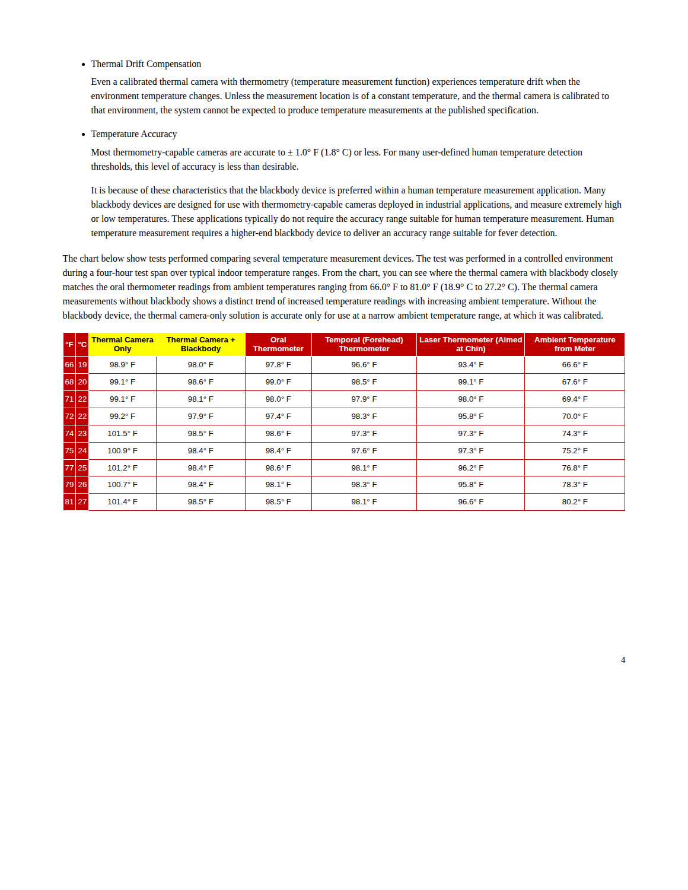Thermal Drift Compensation
Even a calibrated thermal camera with thermometry (temperature measurement function) experiences temperature drift when the environment temperature changes. Unless the measurement location is of a constant temperature, and the thermal camera is calibrated to that environment, the system cannot be expected to produce temperature measurements at the published specification.
Temperature Accuracy
Most thermometry-capable cameras are accurate to ± 1.0° F (1.8° C) or less. For many user-defined human temperature detection thresholds, this level of accuracy is less than desirable.
It is because of these characteristics that the blackbody device is preferred within a human temperature measurement application. Many blackbody devices are designed for use with thermometry-capable cameras deployed in industrial applications, and measure extremely high or low temperatures. These applications typically do not require the accuracy range suitable for human temperature measurement. Human temperature measurement requires a higher-end blackbody device to deliver an accuracy range suitable for fever detection.
The chart below show tests performed comparing several temperature measurement devices. The test was performed in a controlled environment during a four-hour test span over typical indoor temperature ranges. From the chart, you can see where the thermal camera with blackbody closely matches the oral thermometer readings from ambient temperatures ranging from 66.0° F to 81.0° F (18.9° C to 27.2° C). The thermal camera measurements without blackbody shows a distinct trend of increased temperature readings with increasing ambient temperature. Without the blackbody device, the thermal camera-only solution is accurate only for use at a narrow ambient temperature range, at which it was calibrated.
| °F | °C | Thermal Camera Only | Thermal Camera + Blackbody | Oral Thermometer | Temporal (Forehead) Thermometer | Laser Thermometer (Aimed at Chin) | Ambient Temperature from Meter |
| --- | --- | --- | --- | --- | --- | --- | --- |
| 66 | 19 | 98.9° F | 98.0° F | 97.8° F | 96.6° F | 93.4° F | 66.6° F |
| 68 | 20 | 99.1° F | 98.6° F | 99.0° F | 98.5° F | 99.1° F | 67.6° F |
| 71 | 22 | 99.1° F | 98.1° F | 98.0° F | 97.9° F | 98.0° F | 69.4° F |
| 72 | 22 | 99.2° F | 97.9° F | 97.4° F | 98.3° F | 95.8° F | 70.0° F |
| 74 | 23 | 101.5° F | 98.5° F | 98.6° F | 97.3° F | 97.3° F | 74.3° F |
| 75 | 24 | 100.9° F | 98.4° F | 98.4° F | 97.6° F | 97.3° F | 75.2° F |
| 77 | 25 | 101.2° F | 98.4° F | 98.6° F | 98.1° F | 96.2° F | 76.8° F |
| 79 | 26 | 100.7° F | 98.4° F | 98.1° F | 98.3° F | 95.8° F | 78.3° F |
| 81 | 27 | 101.4° F | 98.5° F | 98.5° F | 98.1° F | 96.6° F | 80.2° F |
4